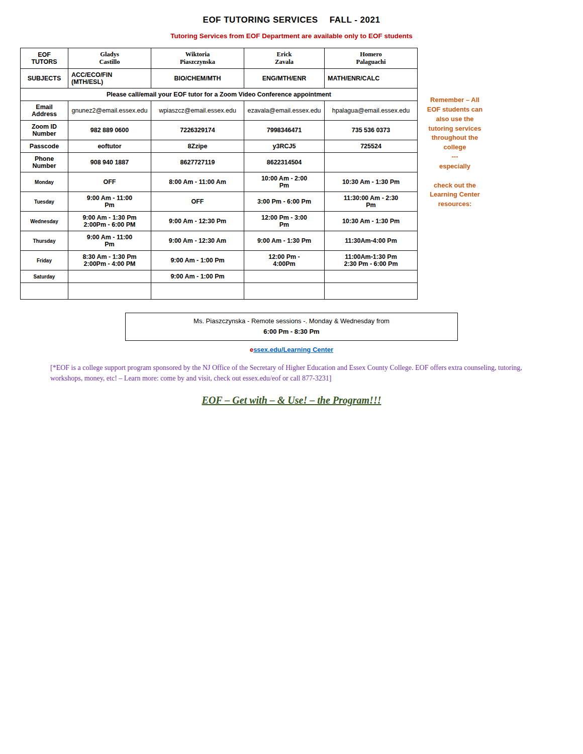EOF TUTORING SERVICES FALL - 2021
Tutoring Services from EOF Department are available only to EOF students
| EOF TUTORS | Gladys Castillo | Wiktoria Piaszczynska | Erick Zavala | Homero Palaguachi |
| SUBJECTS | ACC/ECO/FIN (MTH/ESL) | BIO/CHEM/MTH | ENG/MTH/ENR | MATH/ENR/CALC |
| Please call/email your EOF tutor for a Zoom Video Conference appointment |
| Email Address | gnunez2@email.essex.edu | wpiaszcz@email.essex.edu | ezavala@email.essex.edu | hpalagua@email.essex.edu |
| Zoom ID Number | 982 889 0600 | 7226329174 | 7998346471 | 735 536 0373 |
| Passcode | eoftutor | 8Zzipe | y3RCJ5 | 725524 |
| Phone Number | 908 940 1887 | 8627727119 | 8622314504 | |
| Monday | OFF | 8:00 Am - 11:00 Am | 10:00 Am - 2:00 Pm | 10:30 Am - 1:30 Pm |
| Tuesday | 9:00 Am - 11:00 Pm | OFF | 3:00 Pm - 6:00 Pm | 11:30:00 Am - 2:30 Pm |
| Wednesday | 9:00 Am - 1:30 Pm 2:00Pm - 6:00 PM | 9:00 Am - 12:30 Pm | 12:00 Pm - 3:00 Pm | 10:30 Am - 1:30 Pm |
| Thursday | 9:00 Am - 11:00 Pm | 9:00 Am - 12:30 Am | 9:00 Am - 1:30 Pm | 11:30Am-4:00 Pm |
| Friday | 8:30 Am - 1:30 Pm 2:00Pm - 4:00 PM | 9:00 Am - 1:00 Pm | 12:00 Pm - 4:00Pm | 11:00Am-1:30 Pm 2:30 Pm - 6:00 Pm |
| Saturday | | 9:00 Am - 1:00 Pm | | |
Remember – All EOF students can also use the tutoring services throughout the college
---
especially
check out the Learning Center resources:
Ms. Piaszczynska - Remote sessions -. Monday & Wednesday from
6:00 Pm - 8:30 Pm
essex.edu/Learning Center
[*EOF is a college support program sponsored by the NJ Office of the Secretary of Higher Education and Essex County College. EOF offers extra counseling, tutoring, workshops, money, etc! – Learn more: come by and visit, check out essex.edu/eof or call 877-3231]
EOF – Get with – & Use! – the Program!!!